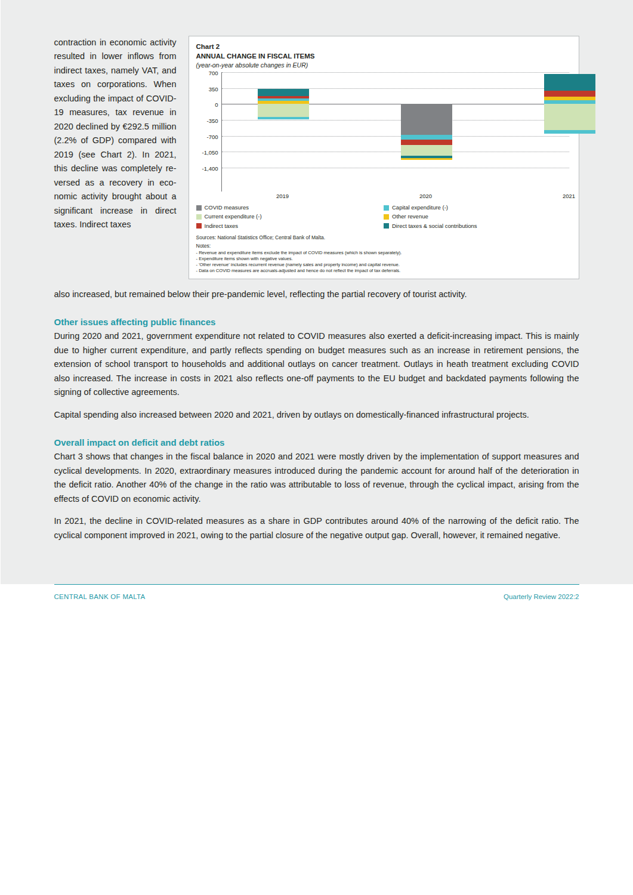contraction in economic activity resulted in lower inflows from indirect taxes, namely VAT, and taxes on corporations. When excluding the impact of COVID-19 measures, tax revenue in 2020 declined by €292.5 million (2.2% of GDP) compared with 2019 (see Chart 2). In 2021, this decline was completely reversed as a recovery in economic activity brought about a significant increase in direct taxes. Indirect taxes
Chart 2
ANNUAL CHANGE IN FISCAL ITEMS
(year-on-year absolute changes in EUR)
700
350
0
-350
-700
-1,050
-1,400
2019 2020 2021
COVID measures
Current expenditure (-)
Indirect taxes
Capital expenditure (-)
Other revenue
Direct taxes & social contributions
Sources: National Statistics Office; Central Bank of Malta.
Notes:
- Revenue and expenditure items exclude the impact of COVID measures (which is shown separately).
- Expenditure items shown with negative values.
- 'Other revenue' includes recurrent revenue (namely sales and property income) and capital revenue.
- Data on COVID measures are accruals-adjusted and hence do not reflect the impact of tax deferrals.
also increased, but remained below their pre-pandemic level, reflecting the partial recovery of tourist activity.
Other issues affecting public finances
During 2020 and 2021, government expenditure not related to COVID measures also exerted a deficit-increasing impact. This is mainly due to higher current expenditure, and partly reflects spending on budget measures such as an increase in retirement pensions, the extension of school transport to households and additional outlays on cancer treatment. Outlays in heath treatment excluding COVID also increased. The increase in costs in 2021 also reflects one-off payments to the EU budget and backdated payments following the signing of collective agreements.
Capital spending also increased between 2020 and 2021, driven by outlays on domestically-financed infrastructural projects.
Overall impact on deficit and debt ratios
Chart 3 shows that changes in the fiscal balance in 2020 and 2021 were mostly driven by the implementation of support measures and cyclical developments. In 2020, extraordinary measures introduced during the pandemic account for around half of the deterioration in the deficit ratio. Another 40% of the change in the ratio was attributable to loss of revenue, through the cyclical impact, arising from the effects of COVID on economic activity.
In 2021, the decline in COVID-related measures as a share in GDP contributes around 40% of the narrowing of the deficit ratio. The cyclical component improved in 2021, owing to the partial closure of the negative output gap. Overall, however, it remained negative.
CENTRAL BANK OF MALTA
Quarterly Review 2022:2